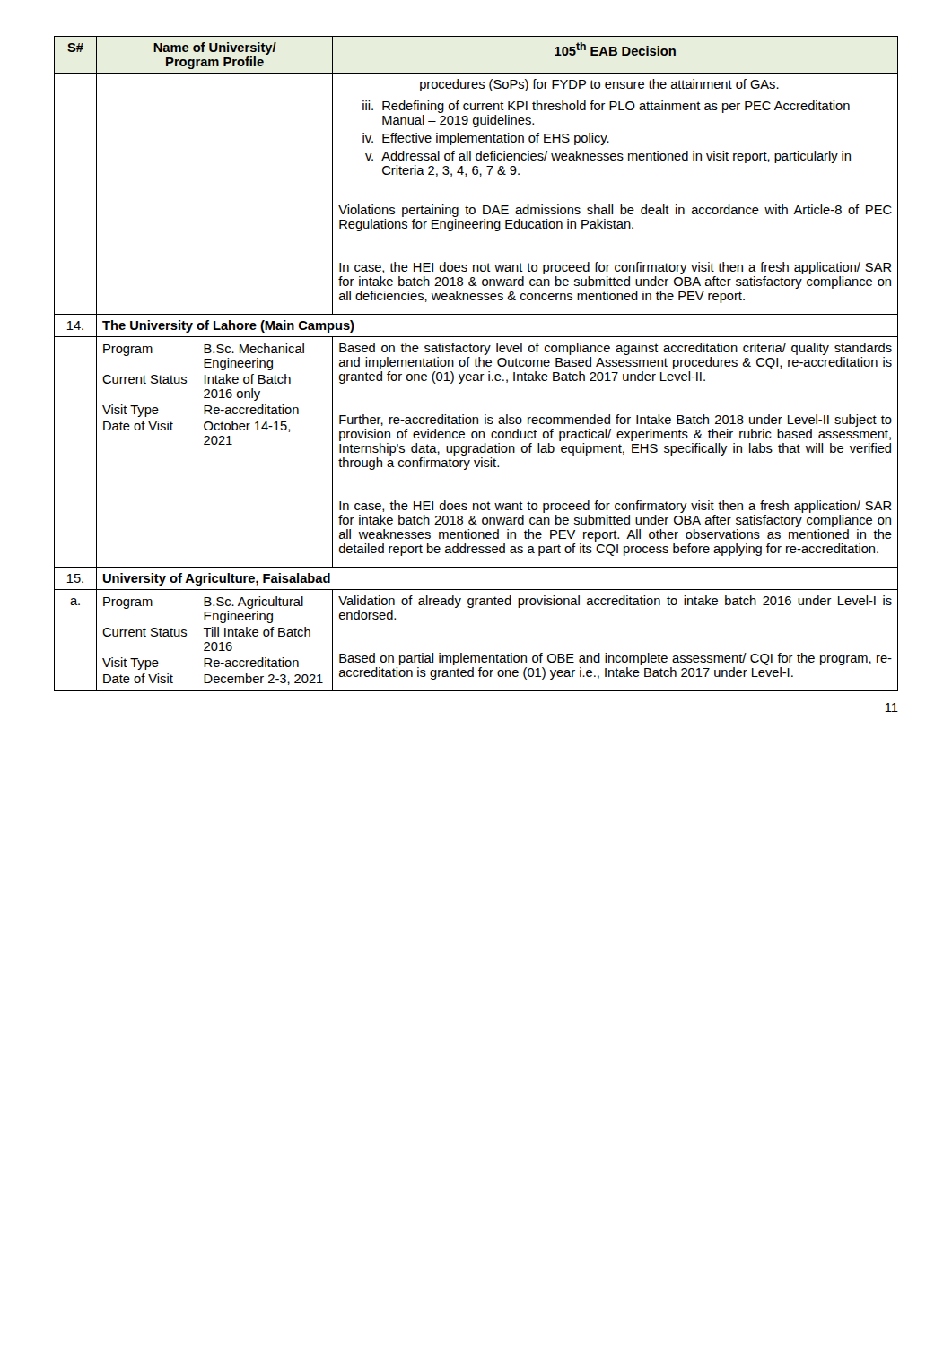| S# | Name of University/ Program Profile | 105 th EAB Decision |
| --- | --- | --- |
| | | procedures (SoPs) for FYDP to ensure the attainment of GAs. / iii. / Redefining of current KPI threshold for PLO attainment as per PEC Accreditation Manual – 2019 guidelines. / / iv. / Effective implementation of EHS policy. / / v. / Addressal of all deficiencies/ weaknesses mentioned in visit report, particularly in Criteria 2, 3, 4, 6, 7 & 9. / Violations pertaining to DAE admissions shall be dealt in accordance with Article-8 of PEC Regulations for Engineering Education in Pakistan. In case, the HEI does not want to proceed for confirmatory visit then a fresh application/ SAR for intake batch 2018 & onward can be submitted under OBA after satisfactory compliance on all deficiencies, weaknesses & concerns mentioned in the PEV report. |
| 14. | The University of Lahore (Main Campus) |
| | / Program / B.Sc. Mechanical Engineering / / Current Status / Intake of Batch 2016 only / / Visit Type / Re-accreditation / / Date of Visit / October 14-15, 2021 / | Based on the satisfactory level of compliance against accreditation criteria/ quality standards and implementation of the Outcome Based Assessment procedures & CQI, re-accreditation is granted for one (01) year i.e., Intake Batch 2017 under Level-II. Further, re-accreditation is also recommended for Intake Batch 2018 under Level-II subject to provision of evidence on conduct of practical/ experiments & their rubric based assessment, Internship's data, upgradation of lab equipment, EHS specifically in labs that will be verified through a confirmatory visit. In case, the HEI does not want to proceed for confirmatory visit then a fresh application/ SAR for intake batch 2018 & onward can be submitted under OBA after satisfactory compliance on all weaknesses mentioned in the PEV report. All other observations as mentioned in the detailed report be addressed as a part of its CQI process before applying for re-accreditation. |
| 15. | University of Agriculture, Faisalabad |
| a. | / Program / B.Sc. Agricultural Engineering / / Current Status / Till Intake of Batch 2016 / / Visit Type / Re-accreditation / / Date of Visit / December 2-3, 2021 / | Validation of already granted provisional accreditation to intake batch 2016 under Level-I is endorsed. Based on partial implementation of OBE and incomplete assessment/ CQI for the program, re-accreditation is granted for one (01) year i.e., Intake Batch 2017 under Level-I. |
11